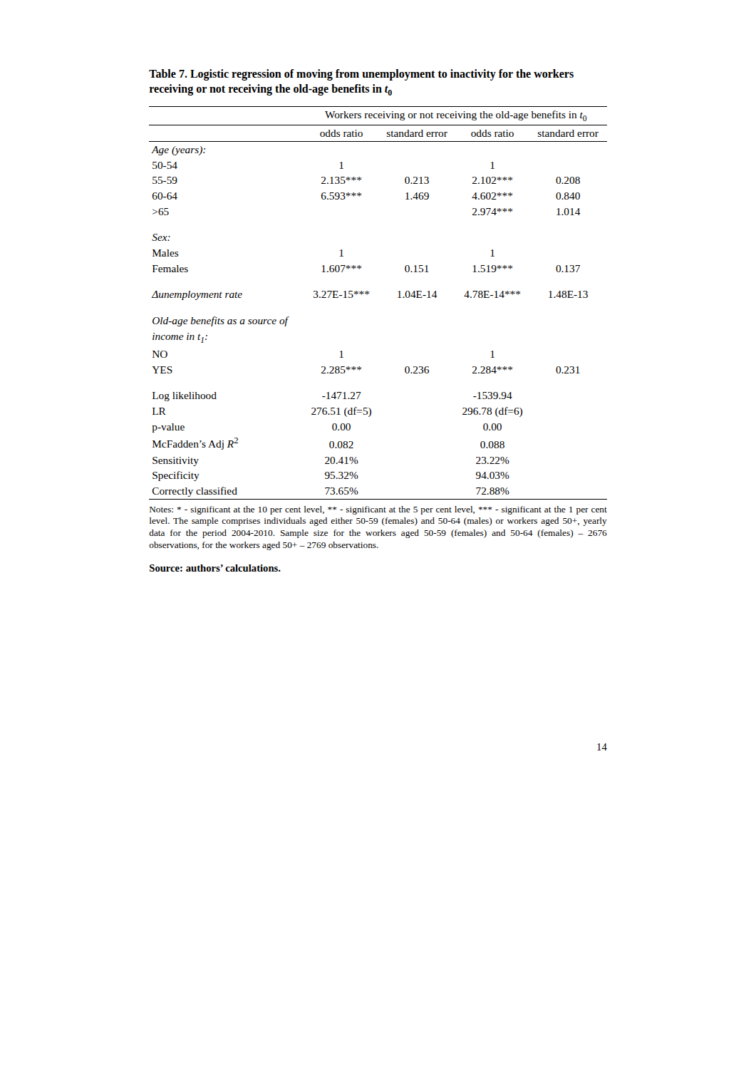Table 7. Logistic regression of moving from unemployment to inactivity for the workers receiving or not receiving the old-age benefits in t0
| | Workers receiving or not receiving the old-age benefits in t 0 |
| | odds ratio | standard error | odds ratio | standard error |
| Age (years): | | | | |
| 50-54 | 1 | | 1 | |
| 55-59 | 2.135*** | 0.213 | 2.102*** | 0.208 |
| 60-64 | 6.593*** | 1.469 | 4.602*** | 0.840 |
| >65 | | | 2.974*** | 1.014 |
| Sex: | | | | |
| Males | 1 | | 1 | |
| Females | 1.607*** | 0.151 | 1.519*** | 0.137 |
| Δunemployment rate | 3.27E-15*** | 1.04E-14 | 4.78E-14*** | 1.48E-13 |
| Old-age benefits as a source of | | | | |
| income in t 1 : | | | | |
| NO | 1 | | 1 | |
| YES | 2.285*** | 0.236 | 2.284*** | 0.231 |
| Log likelihood | -1471.27 | | -1539.94 | |
| LR | 276.51 (df=5) | | 296.78 (df=6) | |
| p-value | 0.00 | | 0.00 | |
| McFadden’s Adj R 2 | 0.082 | | 0.088 | |
| Sensitivity | 20.41% | | 23.22% | |
| Specificity | 95.32% | | 94.03% | |
| Correctly classified | 73.65% | | 72.88% | |
Notes: * - significant at the 10 per cent level, ** - significant at the 5 per cent level, *** - significant at the 1 per cent level. The sample comprises individuals aged either 50-59 (females) and 50-64 (males) or workers aged 50+, yearly data for the period 2004-2010. Sample size for the workers aged 50-59 (females) and 50-64 (females) – 2676 observations, for the workers aged 50+ – 2769 observations.
Source: authors’ calculations.
14